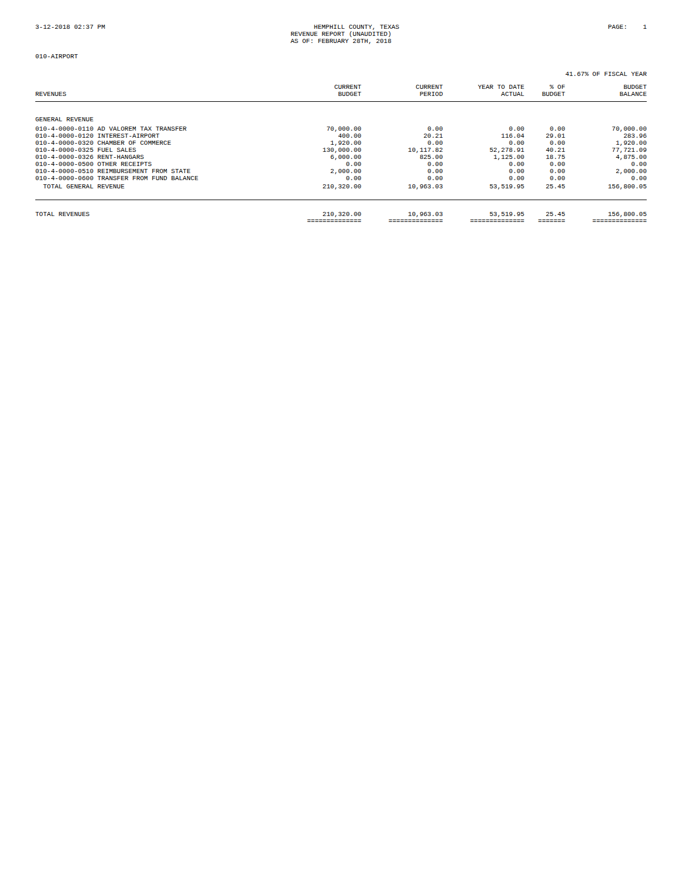3-12-2018 02:37 PM HEMPHILL COUNTY, TEXAS PAGE: 1
REVENUE REPORT (UNAUDITED)
AS OF: FEBRUARY 28TH, 2018
010-AIRPORT
41.67% OF FISCAL YEAR
| | CURRENT | CURRENT | YEAR TO DATE | % OF | BUDGET |
| --- | --- | --- | --- | --- | --- |
| REVENUES | BUDGET | PERIOD | ACTUAL | BUDGET | BALANCE |
| GENERAL REVENUE |
| 010-4-0000-0110 AD VALOREM TAX TRANSFER | 70,000.00 | 0.00 | 0.00 | 0.00 | 70,000.00 |
| 010-4-0000-0120 INTEREST-AIRPORT | 400.00 | 20.21 | 116.04 | 29.01 | 283.96 |
| 010-4-0000-0320 CHAMBER OF COMMERCE | 1,920.00 | 0.00 | 0.00 | 0.00 | 1,920.00 |
| 010-4-0000-0325 FUEL SALES | 130,000.00 | 10,117.82 | 52,278.91 | 40.21 | 77,721.09 |
| 010-4-0000-0326 RENT-HANGARS | 6,000.00 | 825.00 | 1,125.00 | 18.75 | 4,875.00 |
| 010-4-0000-0500 OTHER RECEIPTS | 0.00 | 0.00 | 0.00 | 0.00 | 0.00 |
| 010-4-0000-0510 REIMBURSEMENT FROM STATE | 2,000.00 | 0.00 | 0.00 | 0.00 | 2,000.00 |
| 010-4-0000-0600 TRANSFER FROM FUND BALANCE | 0.00 | 0.00 | 0.00 | 0.00 | 0.00 |
| TOTAL GENERAL REVENUE | 210,320.00 | 10,963.03 | 53,519.95 | 25.45 | 156,800.05 |
| TOTAL REVENUES | 210,320.00 | 10,963.03 | 53,519.95 | 25.45 | 156,800.05 |
| | ============== | ============== | ============== | ======= | ============== |